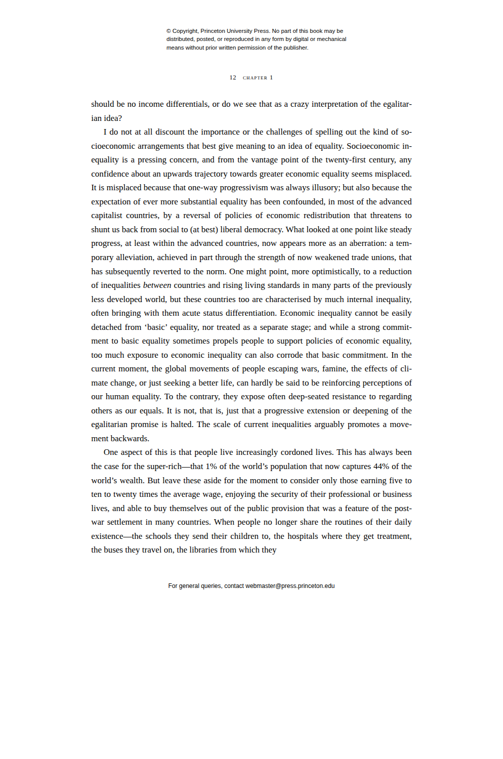© Copyright, Princeton University Press. No part of this book may be distributed, posted, or reproduced in any form by digital or mechanical means without prior written permission of the publisher.
12 chapter 1
should be no income differentials, or do we see that as a crazy interpretation of the egalitarian idea?
I do not at all discount the importance or the challenges of spelling out the kind of socioeconomic arrangements that best give meaning to an idea of equality. Socioeconomic inequality is a pressing concern, and from the vantage point of the twenty-first century, any confidence about an upwards trajectory towards greater economic equality seems misplaced. It is misplaced because that one-way progressivism was always illusory; but also because the expectation of ever more substantial equality has been confounded, in most of the advanced capitalist countries, by a reversal of policies of economic redistribution that threatens to shunt us back from social to (at best) liberal democracy. What looked at one point like steady progress, at least within the advanced countries, now appears more as an aberration: a temporary alleviation, achieved in part through the strength of now weakened trade unions, that has subsequently reverted to the norm. One might point, more optimistically, to a reduction of inequalities between countries and rising living standards in many parts of the previously less developed world, but these countries too are characterised by much internal inequality, often bringing with them acute status differentiation. Economic inequality cannot be easily detached from ‘basic’ equality, nor treated as a separate stage; and while a strong commitment to basic equality sometimes propels people to support policies of economic equality, too much exposure to economic inequality can also corrode that basic commitment. In the current moment, the global movements of people escaping wars, famine, the effects of climate change, or just seeking a better life, can hardly be said to be reinforcing perceptions of our human equality. To the contrary, they expose often deep-seated resistance to regarding others as our equals. It is not, that is, just that a progressive extension or deepening of the egalitarian promise is halted. The scale of current inequalities arguably promotes a movement backwards.
One aspect of this is that people live increasingly cordoned lives. This has always been the case for the super-rich—that 1% of the world’s population that now captures 44% of the world’s wealth. But leave these aside for the moment to consider only those earning five to ten to twenty times the average wage, enjoying the security of their professional or business lives, and able to buy themselves out of the public provision that was a feature of the postwar settlement in many countries. When people no longer share the routines of their daily existence—the schools they send their children to, the hospitals where they get treatment, the buses they travel on, the libraries from which they
For general queries, contact webmaster@press.princeton.edu